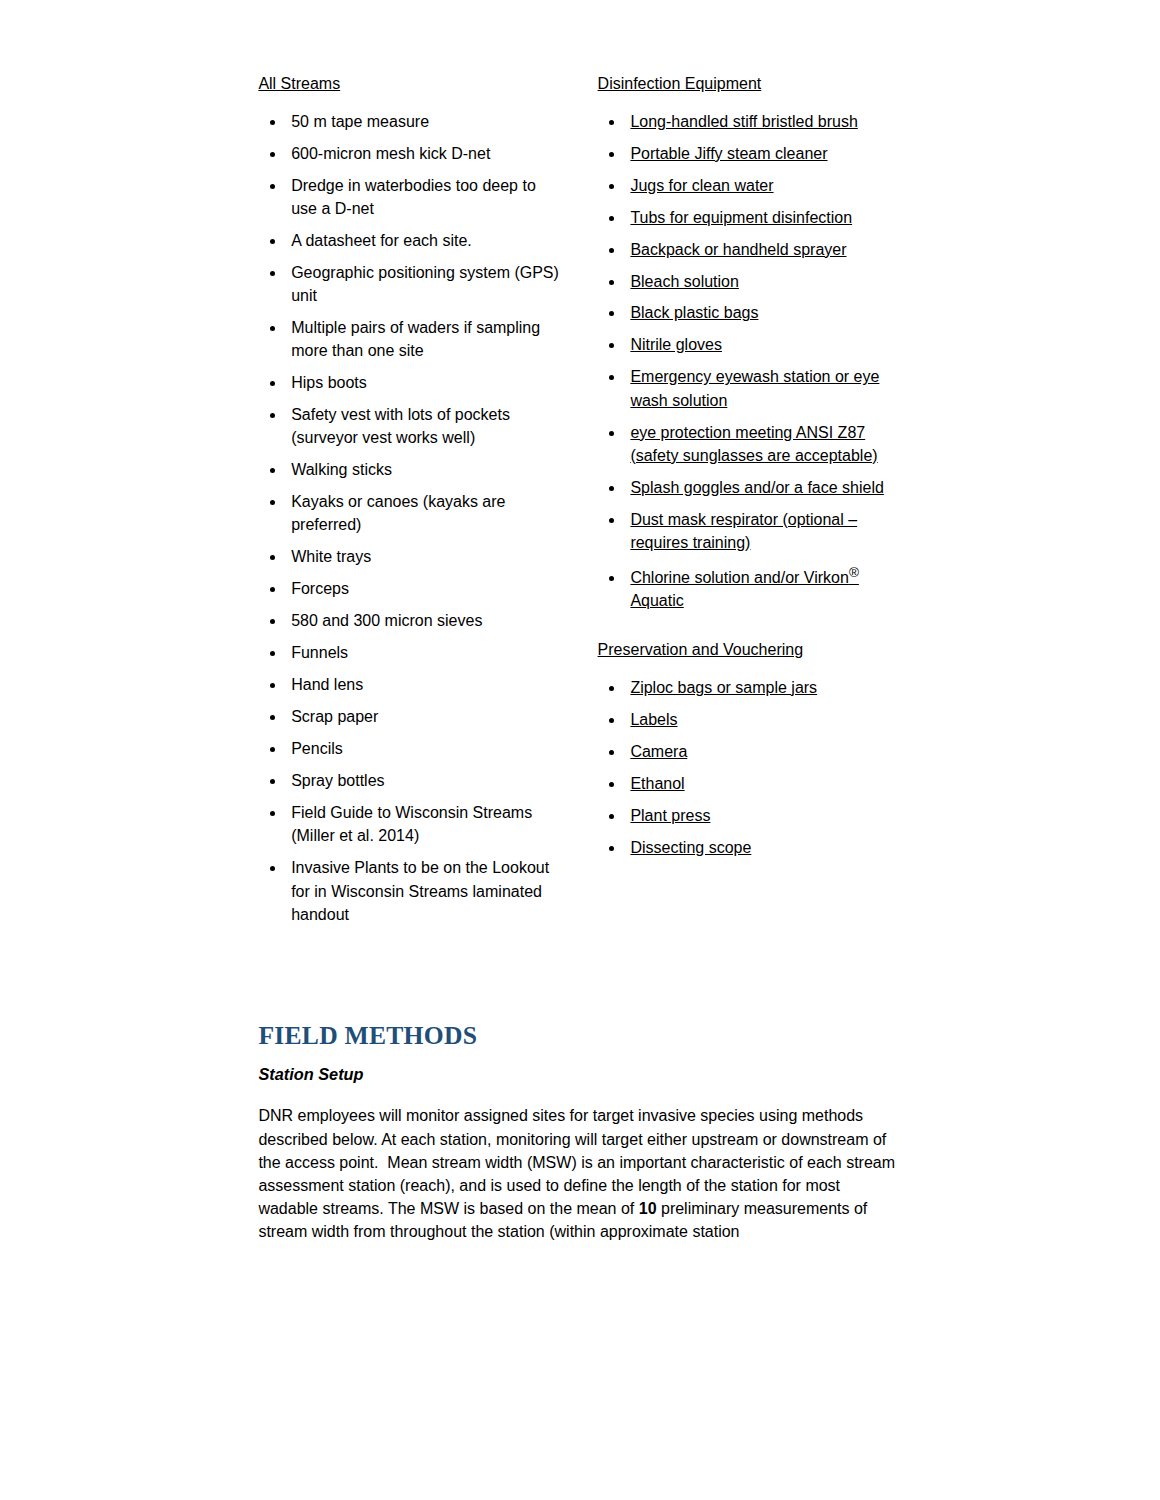All Streams
50 m tape measure
600-micron mesh kick D-net
Dredge in waterbodies too deep to use a D-net
A datasheet for each site.
Geographic positioning system (GPS) unit
Multiple pairs of waders if sampling more than one site
Hips boots
Safety vest with lots of pockets (surveyor vest works well)
Walking sticks
Kayaks or canoes (kayaks are preferred)
White trays
Forceps
580 and 300 micron sieves
Funnels
Hand lens
Scrap paper
Pencils
Spray bottles
Field Guide to Wisconsin Streams (Miller et al. 2014)
Invasive Plants to be on the Lookout for in Wisconsin Streams laminated handout
Disinfection Equipment
Long-handled stiff bristled brush
Portable Jiffy steam cleaner
Jugs for clean water
Tubs for equipment disinfection
Backpack or handheld sprayer
Bleach solution
Black plastic bags
Nitrile gloves
Emergency eyewash station or eye wash solution
eye protection meeting ANSI Z87 (safety sunglasses are acceptable)
Splash goggles and/or a face shield
Dust mask respirator (optional – requires training)
Chlorine solution and/or Virkon® Aquatic
Preservation and Vouchering
Ziploc bags or sample jars
Labels
Camera
Ethanol
Plant press
Dissecting scope
FIELD METHODS
Station Setup
DNR employees will monitor assigned sites for target invasive species using methods described below. At each station, monitoring will target either upstream or downstream of the access point. Mean stream width (MSW) is an important characteristic of each stream assessment station (reach), and is used to define the length of the station for most wadable streams. The MSW is based on the mean of 10 preliminary measurements of stream width from throughout the station (within approximate station